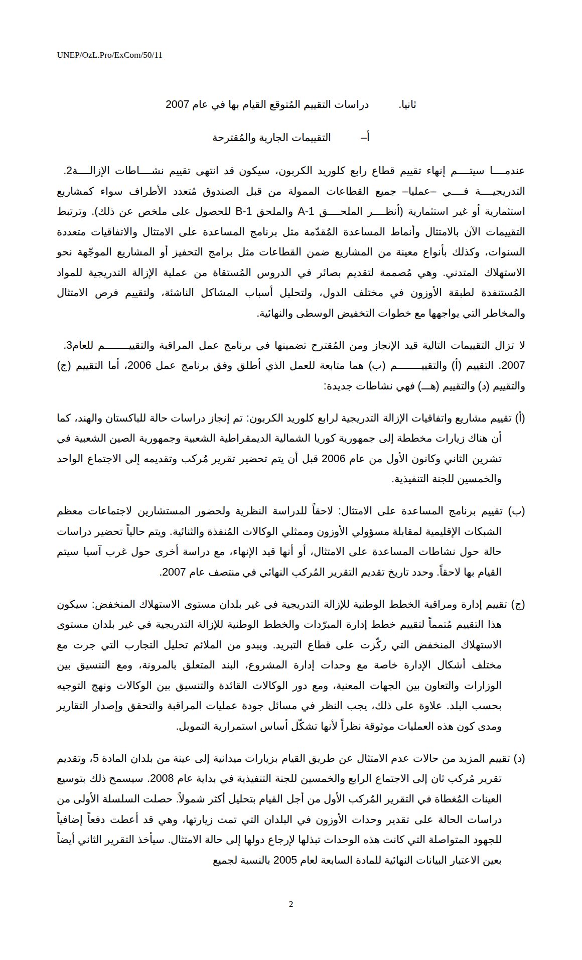UNEP/OzL.Pro/ExCom/50/11
ثانيا. دراسات التقييم المُتوقع القيام بها في عام 2007
أ– التقييمات الجارية والمُقترحة
2. عندمــــا سيتــــم إنهاء تقييم قطاع رابع كلوريد الكربون، سيكون قد انتهى تقييم نشــــاطات الإزالــــة التدريجيــــة فــــي –عمليا– جميع القطاعات الممولة من قبل الصندوق مُتعدد الأطراف سواء كمشاريع استثمارية أو غير استثمارية (أنظــــر الملحــــق A-1 والملحق B-1 للحصول على ملخص عن ذلك). وترتبط التقييمات الآن بالامتثال وأنماط المساعدة المُقدّمة مثل برنامج المساعدة على الامتثال والاتفاقيات متعددة السنوات، وكذلك بأنواع معينة من المشاريع ضمن القطاعات مثل برامج التحفيز أو المشاريع الموجّهة نحو الاستهلاك المتدني. وهي مُصممة لتقديم بصائر في الدروس المُستقاة من عملية الإزالة التدريجية للمواد المُستنفدة لطبقة الأوزون في مختلف الدول، ولتحليل أسباب المشاكل الناشئة، ولتقييم فرص الامتثال والمخاطر التي يواجهها مع خطوات التخفيض الوسطى والنهائية.
3. لا تزال التقييمات التالية قيد الإنجاز ومن المُقترح تضمينها في برنامج عمل المراقبة والتقييــــــــم للعام 2007. التقييم (أ) والتقييــــــــم (ب) هما متابعة للعمل الذي أطلق وفق برنامج عمل 2006، أما التقييم (ج) والتقييم (د) والتقييم (هـــ) فهي نشاطات جديدة:
(أ) تقييم مشاريع واتفاقيات الإزالة التدريجية لرابع كلوريد الكربون: تم إنجاز دراسات حالة للباكستان والهند، كما أن هناك زيارات مخططة إلى جمهورية كوريا الشمالية الديمقراطية الشعبية وجمهورية الصين الشعبية في تشرين الثاني وكانون الأول من عام 2006 قبل أن يتم تحضير تقرير مُركب وتقديمه إلى الاجتماع الواحد والخمسين للجنة التنفيذية.
(ب) تقييم برنامج المساعدة على الامتثال: لاحقاً للدراسة النظرية ولحضور المستشارين لاجتماعات معظم الشبكات الإقليمية لمقابلة مسؤولي الأوزون وممثلي الوكالات المُنفذة والثنائية. ويتم حالياً تحضير دراسات حالة حول نشاطات المساعدة على الامتثال، أو أنها قيد الإنهاء، مع دراسة أخرى حول غرب آسيا سيتم القيام بها لاحقاً. وحدد تاريخ تقديم التقرير المُركب النهائي في منتصف عام 2007.
(ج) تقييم إدارة ومراقبة الخطط الوطنية للإزالة التدريجية في غير بلدان مستوى الاستهلاك المنخفض: سيكون هذا التقييم مُتمماً لتقييم خطط إدارة المبرّدات والخطط الوطنية للإزالة التدريجية في غير بلدان مستوى الاستهلاك المنخفض التي ركّزت على قطاع التبريد. ويبدو من الملائم تحليل التجارب التي جرت مع مختلف أشكال الإدارة خاصة مع وحدات إدارة المشروع، البند المتعلق بالمرونة، ومع التنسيق بين الوزارات والتعاون بين الجهات المعنية، ومع دور الوكالات القائدة والتنسيق بين الوكالات ونهج التوجيه بحسب البلد. علاوة على ذلك، يجب النظر في مسائل جودة عمليات المراقبة والتحقق وإصدار التقارير ومدى كون هذه العمليات موثوقة نظراً لأنها تشكّل أساس استمرارية التمويل.
(د) تقييم المزيد من حالات عدم الامتثال عن طريق القيام بزيارات ميدانية إلى عينة من بلدان المادة 5، وتقديم تقرير مُركب ثان إلى الاجتماع الرابع والخمسين للجنة التنفيذية في بداية عام 2008. سيسمح ذلك بتوسيع العينات المُغطاة في التقرير المُركب الأول من أجل القيام بتحليل أكثر شمولاً. حصلت السلسلة الأولى من دراسات الحالة على تقدير وحدات الأوزون في البلدان التي تمت زيارتها، وهي قد أعطت دفعاً إضافياً للجهود المتواصلة التي كانت هذه الوحدات تبذلها لإرجاع دولها إلى حالة الامتثال. سيأخذ التقرير الثاني أيضاً بعين الاعتبار البيانات النهائية للمادة السابعة لعام 2005 بالنسبة لجميع
2